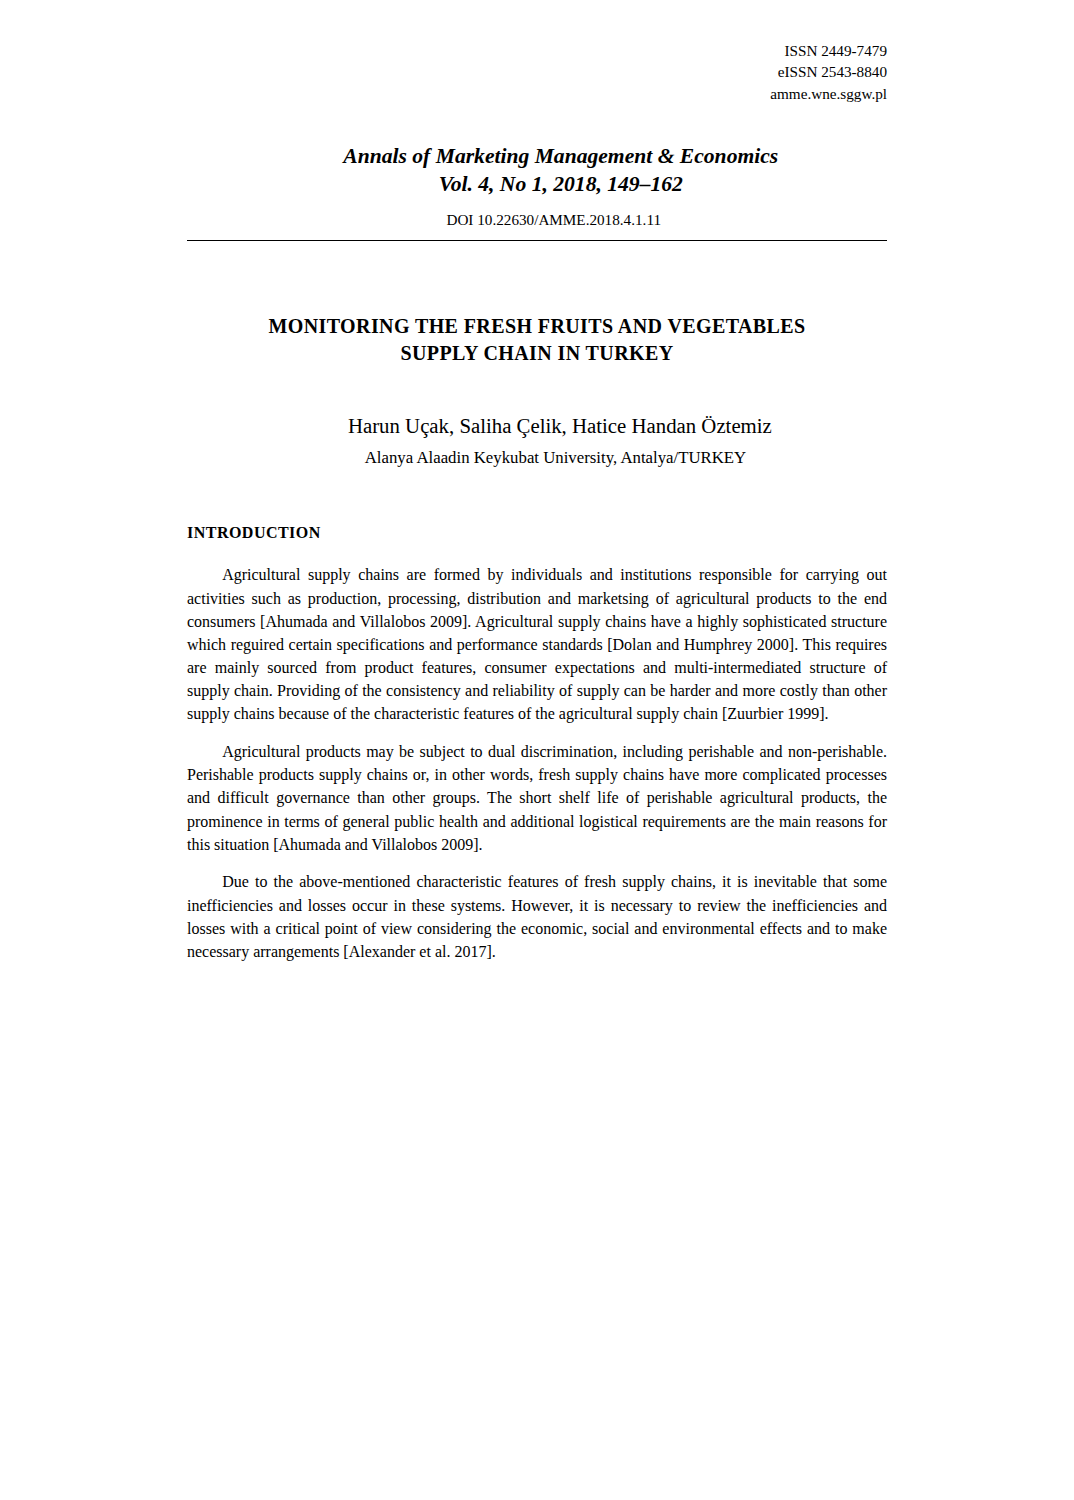ISSN 2449-7479
eISSN 2543-8840
amme.wne.sggw.pl
Annals of Marketing Management & Economics
Vol. 4, No 1, 2018, 149–162
DOI 10.22630/AMME.2018.4.1.11
MONITORING THE FRESH FRUITS AND VEGETABLES
SUPPLY CHAIN IN TURKEY
Harun Uçak, Saliha Çelik, Hatice Handan Öztemiz
Alanya Alaadin Keykubat University, Antalya/TURKEY
INTRODUCTION
Agricultural supply chains are formed by individuals and institutions responsible for carrying out activities such as production, processing, distribution and marketsing of agricultural products to the end consumers [Ahumada and Villalobos 2009]. Agricultural supply chains have a highly sophisticated structure which reguired certain specifications and performance standards [Dolan and Humphrey 2000]. This requires are mainly sourced from product features, consumer expectations and multi-intermediated structure of supply chain. Providing of the consistency and reliability of supply can be harder and more costly than other supply chains because of the characteristic features of the agricultural supply chain [Zuurbier 1999].
Agricultural products may be subject to dual discrimination, including perishable and non-perishable. Perishable products supply chains or, in other words, fresh supply chains have more complicated processes and difficult governance than other groups. The short shelf life of perishable agricultural products, the prominence in terms of general public health and additional logistical requirements are the main reasons for this situation [Ahumada and Villalobos 2009].
Due to the above-mentioned characteristic features of fresh supply chains, it is inevitable that some inefficiencies and losses occur in these systems. However, it is necessary to review the inefficiencies and losses with a critical point of view considering the economic, social and environmental effects and to make necessary arrangements [Alexander et al. 2017].